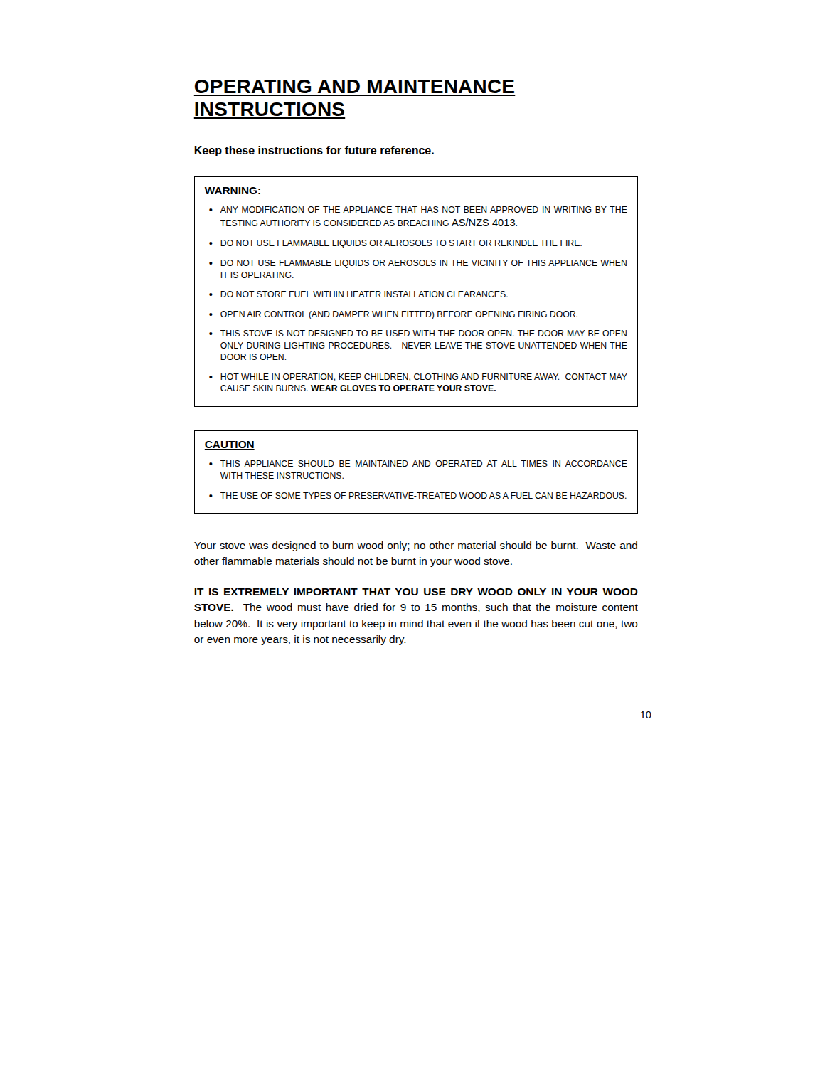OPERATING AND MAINTENANCE INSTRUCTIONS
Keep these instructions for future reference.
WARNING:
Any modification of the appliance that has not been approved in writing by the testing authority is considered as breaching AS/NZS 4013.
Do not use flammable liquids or aerosols to start or rekindle the fire.
Do not use flammable liquids or aerosols in the vicinity of this appliance when it is operating.
Do not store fuel within heater installation clearances.
Open air control (and damper when fitted) before opening firing door.
This stove is not designed to be used with the door open. The door may be open only during lighting procedures. Never leave the stove unattended when the door is open.
Hot while in operation, keep children, clothing and furniture away. Contact may cause skin burns. Wear gloves to operate your stove.
CAUTION
This appliance should be maintained and operated at all times in accordance with these instructions.
The use of some types of preservative-treated wood as a fuel can be hazardous.
Your stove was designed to burn wood only; no other material should be burnt. Waste and other flammable materials should not be burnt in your wood stove.
IT IS EXTREMELY IMPORTANT THAT YOU USE DRY WOOD ONLY IN YOUR WOOD STOVE. The wood must have dried for 9 to 15 months, such that the moisture content below 20%. It is very important to keep in mind that even if the wood has been cut one, two or even more years, it is not necessarily dry.
10